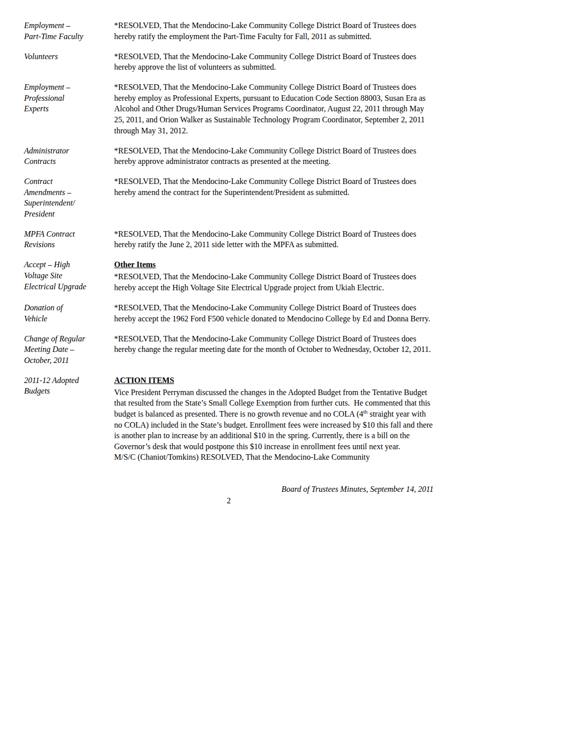| Employment – Part-Time Faculty | *RESOLVED, That the Mendocino-Lake Community College District Board of Trustees does hereby ratify the employment the Part-Time Faculty for Fall, 2011 as submitted. |
| Volunteers | *RESOLVED, That the Mendocino-Lake Community College District Board of Trustees does hereby approve the list of volunteers as submitted. |
| Employment – Professional Experts | *RESOLVED, That the Mendocino-Lake Community College District Board of Trustees does hereby employ as Professional Experts, pursuant to Education Code Section 88003, Susan Era as Alcohol and Other Drugs/Human Services Programs Coordinator, August 22, 2011 through May 25, 2011, and Orion Walker as Sustainable Technology Program Coordinator, September 2, 2011 through May 31, 2012. |
| Administrator Contracts | *RESOLVED, That the Mendocino-Lake Community College District Board of Trustees does hereby approve administrator contracts as presented at the meeting. |
| Contract Amendments – Superintendent/ President | *RESOLVED, That the Mendocino-Lake Community College District Board of Trustees does hereby amend the contract for the Superintendent/President as submitted. |
| MPFA Contract Revisions | *RESOLVED, That the Mendocino-Lake Community College District Board of Trustees does hereby ratify the June 2, 2011 side letter with the MPFA as submitted. |
| Accept – High Voltage Site Electrical Upgrade | Other Items *RESOLVED, That the Mendocino-Lake Community College District Board of Trustees does hereby accept the High Voltage Site Electrical Upgrade project from Ukiah Electric. |
| Donation of Vehicle | *RESOLVED, That the Mendocino-Lake Community College District Board of Trustees does hereby accept the 1962 Ford F500 vehicle donated to Mendocino College by Ed and Donna Berry. |
| Change of Regular Meeting Date – October, 2011 | *RESOLVED, That the Mendocino-Lake Community College District Board of Trustees does hereby change the regular meeting date for the month of October to Wednesday, October 12, 2011. |
| 2011-12 Adopted Budgets | ACTION ITEMS Vice President Perryman discussed the changes in the Adopted Budget from the Tentative Budget that resulted from the State’s Small College Exemption from further cuts. He commented that this budget is balanced as presented. There is no growth revenue and no COLA (4 th straight year with no COLA) included in the State’s budget. Enrollment fees were increased by $10 this fall and there is another plan to increase by an additional $10 in the spring. Currently, there is a bill on the Governor’s desk that would postpone this $10 increase in enrollment fees until next year. M/S/C (Chaniot/Tomkins) RESOLVED, That the Mendocino-Lake Community |
Board of Trustees Minutes, September 14, 2011
2